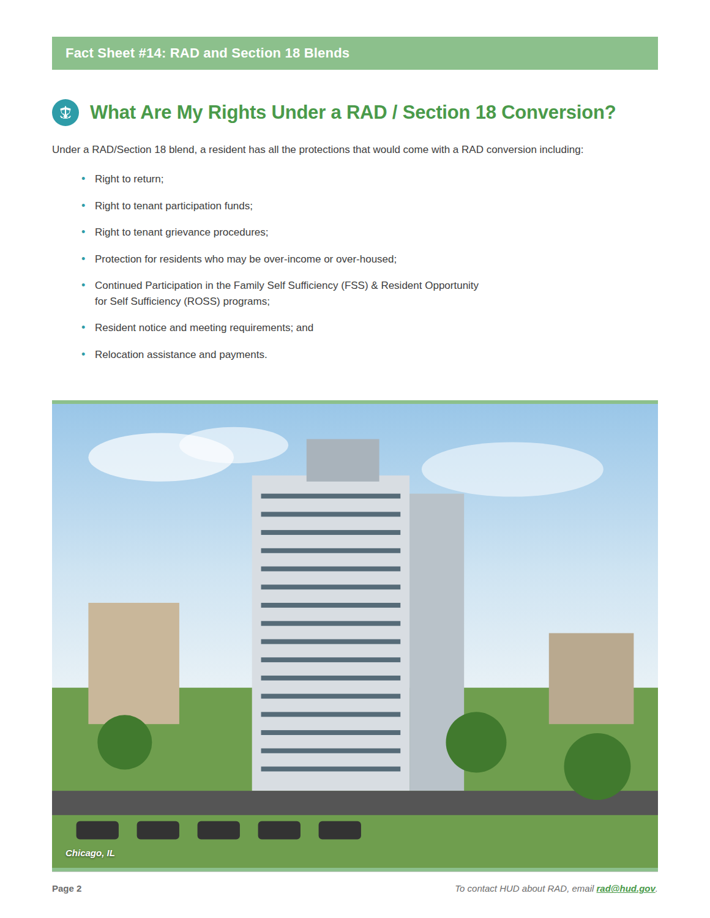Fact Sheet #14: RAD and Section 18 Blends
What Are My Rights Under a RAD / Section 18 Conversion?
Under a RAD/Section 18 blend, a resident has all the protections that would come with a RAD conversion including:
Right to return;
Right to tenant participation funds;
Right to tenant grievance procedures;
Protection for residents who may be over-income or over-housed;
Continued Participation in the Family Self Sufficiency (FSS) & Resident Opportunity
for Self Sufficiency (ROSS) programs;
Resident notice and meeting requirements; and
Relocation assistance and payments.
Chicago, IL
Page 2 To contact HUD about RAD, email rad@hud.gov.